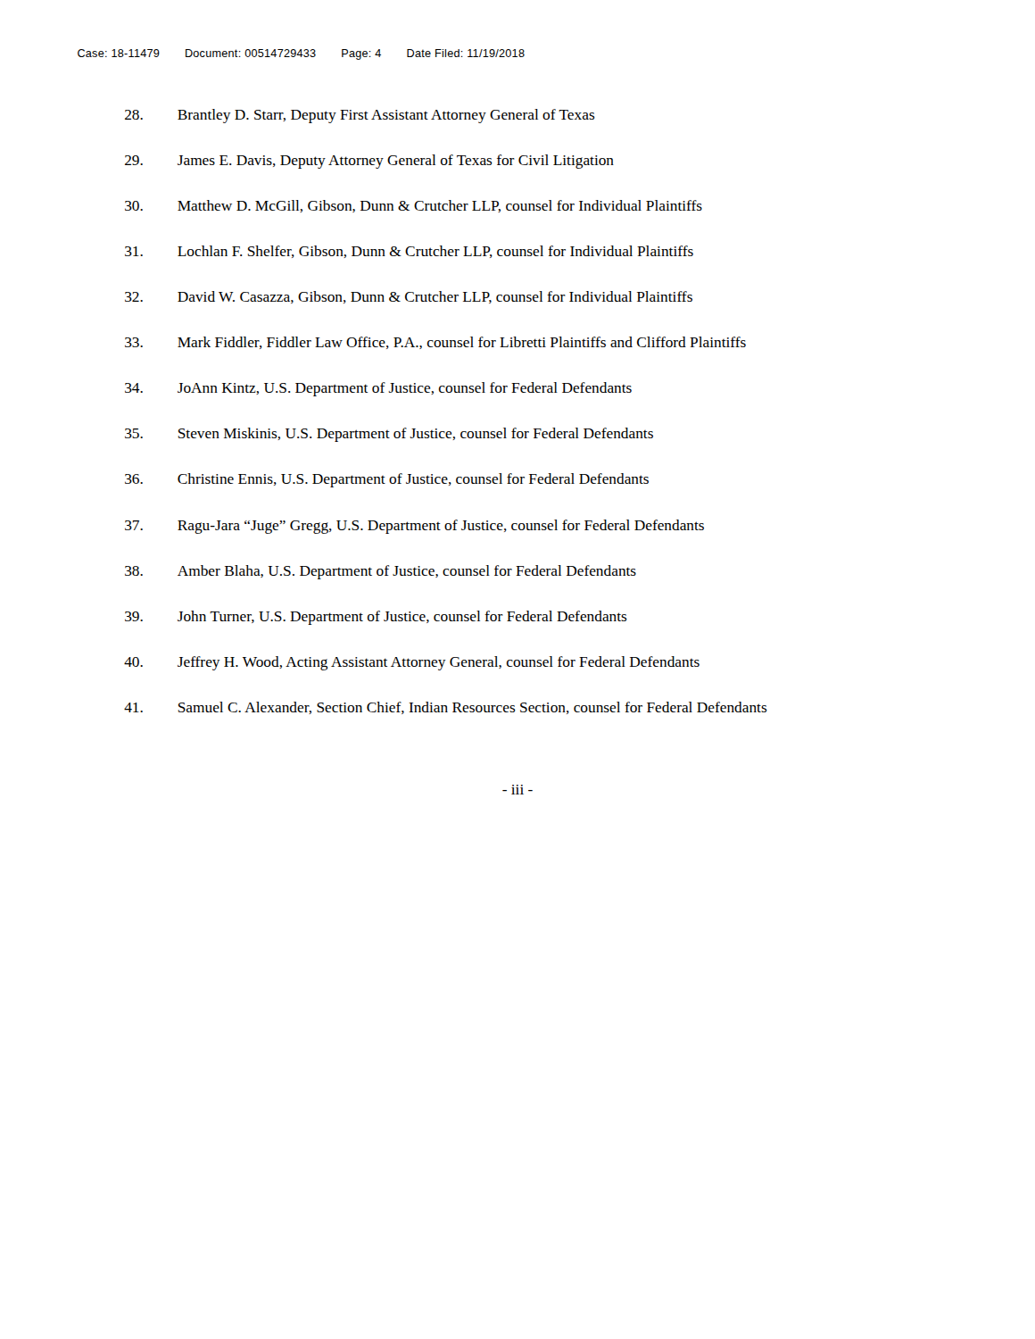Case: 18-11479 Document: 00514729433 Page: 4 Date Filed: 11/19/2018
28. Brantley D. Starr, Deputy First Assistant Attorney General of Texas
29. James E. Davis, Deputy Attorney General of Texas for Civil Litigation
30. Matthew D. McGill, Gibson, Dunn & Crutcher LLP, counsel for Individual Plaintiffs
31. Lochlan F. Shelfer, Gibson, Dunn & Crutcher LLP, counsel for Individual Plaintiffs
32. David W. Casazza, Gibson, Dunn & Crutcher LLP, counsel for Individual Plaintiffs
33. Mark Fiddler, Fiddler Law Office, P.A., counsel for Libretti Plaintiffs and Clifford Plaintiffs
34. JoAnn Kintz, U.S. Department of Justice, counsel for Federal Defendants
35. Steven Miskinis, U.S. Department of Justice, counsel for Federal Defendants
36. Christine Ennis, U.S. Department of Justice, counsel for Federal Defendants
37. Ragu-Jara “Juge” Gregg, U.S. Department of Justice, counsel for Federal Defendants
38. Amber Blaha, U.S. Department of Justice, counsel for Federal Defendants
39. John Turner, U.S. Department of Justice, counsel for Federal Defendants
40. Jeffrey H. Wood, Acting Assistant Attorney General, counsel for Federal Defendants
41. Samuel C. Alexander, Section Chief, Indian Resources Section, counsel for Federal Defendants
- iii -